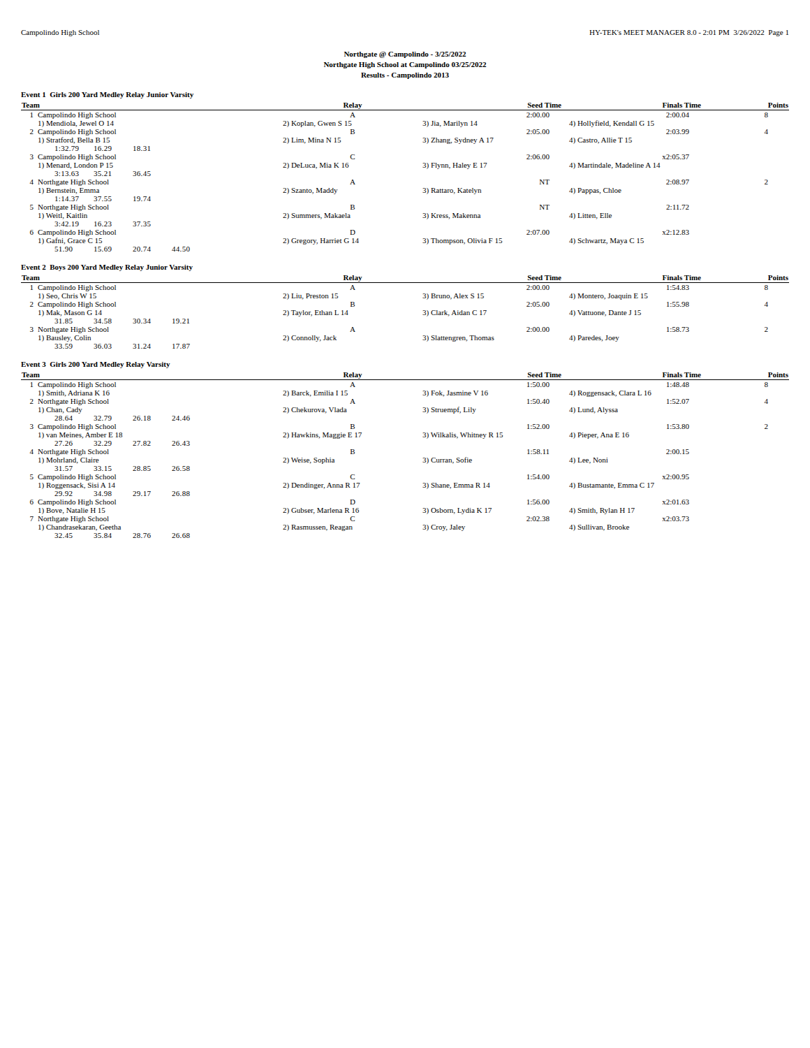Campolindo High School
HY-TEK's MEET MANAGER 8.0 - 2:01 PM 3/26/2022 Page 1
Northgate @ Campolindo - 3/25/2022
Northgate High School at Campolindo 03/25/2022
Results - Campolindo 2013
Event 1 Girls 200 Yard Medley Relay Junior Varsity
| Team | Relay | Seed Time | Finals Time | Points |
| --- | --- | --- | --- | --- |
| 1 Campolindo High School | A | 2:00.00 | 2:00.04 | 8 |
| 1) Mendiola, Jewel O 14 | 2) Koplan, Gwen S 15 | 3) Jia, Marilyn 14 | 4) Hollyfield, Kendall G 15 |
| 2 Campolindo High School | B | 2:05.00 | 2:03.99 | 4 |
| 1) Stratford, Bella B 15 | 2) Lim, Mina N 15 | 3) Zhang, Sydney A 17 | 4) Castro, Allie T 15 |
| 1:32.79 16.29 18.31 |
| 3 Campolindo High School | C | 2:06.00 | x2:05.37 | |
| 1) Menard, London P 15 | 2) DeLuca, Mia K 16 | 3) Flynn, Haley E 17 | 4) Martindale, Madeline A 14 |
| 3:13.63 35.21 36.45 |
| 4 Northgate High School | A | NT | 2:08.97 | 2 |
| 1) Bernstein, Emma | 2) Szanto, Maddy | 3) Rattaro, Katelyn | 4) Pappas, Chloe |
| 1:14.37 37.55 19.74 |
| 5 Northgate High School | B | NT | 2:11.72 | |
| 1) Weitl, Kaitlin | 2) Summers, Makaela | 3) Kress, Makenna | 4) Litten, Elle |
| 3:42.19 16.23 37.35 |
| 6 Campolindo High School | D | 2:07.00 | x2:12.83 | |
| 1) Gafni, Grace C 15 | 2) Gregory, Harriet G 14 | 3) Thompson, Olivia F 15 | 4) Schwartz, Maya C 15 |
| 51.90 15.69 20.74 44.50 |
Event 2 Boys 200 Yard Medley Relay Junior Varsity
| Team | Relay | Seed Time | Finals Time | Points |
| --- | --- | --- | --- | --- |
| 1 Campolindo High School | A | 2:00.00 | 1:54.83 | 8 |
| 1) Seo, Chris W 15 | 2) Liu, Preston 15 | 3) Bruno, Alex S 15 | 4) Montero, Joaquin E 15 |
| 2 Campolindo High School | B | 2:05.00 | 1:55.98 | 4 |
| 1) Mak, Mason G 14 | 2) Taylor, Ethan L 14 | 3) Clark, Aidan C 17 | 4) Vattuone, Dante J 15 |
| 31.85 34.58 30.34 19.21 |
| 3 Northgate High School | A | 2:00.00 | 1:58.73 | 2 |
| 1) Bausley, Colin | 2) Connolly, Jack | 3) Slattengren, Thomas | 4) Paredes, Joey |
| 33.59 36.03 31.24 17.87 |
Event 3 Girls 200 Yard Medley Relay Varsity
| Team | Relay | Seed Time | Finals Time | Points |
| --- | --- | --- | --- | --- |
| 1 Campolindo High School | A | 1:50.00 | 1:48.48 | 8 |
| 1) Smith, Adriana K 16 | 2) Barck, Emilia I 15 | 3) Fok, Jasmine V 16 | 4) Roggensack, Clara L 16 |
| 2 Northgate High School | A | 1:50.40 | 1:52.07 | 4 |
| 1) Chan, Cady | 2) Chekurova, Vlada | 3) Struempf, Lily | 4) Lund, Alyssa |
| 28.64 32.79 26.18 24.46 |
| 3 Campolindo High School | B | 1:52.00 | 1:53.80 | 2 |
| 1) van Meines, Amber E 18 | 2) Hawkins, Maggie E 17 | 3) Wilkalis, Whitney R 15 | 4) Pieper, Ana E 16 |
| 27.26 32.29 27.82 26.43 |
| 4 Northgate High School | B | 1:58.11 | 2:00.15 | |
| 1) Mohrland, Claire | 2) Weise, Sophia | 3) Curran, Sofie | 4) Lee, Noni |
| 31.57 33.15 28.85 26.58 |
| 5 Campolindo High School | C | 1:54.00 | x2:00.95 | |
| 1) Roggensack, Sisi A 14 | 2) Dendinger, Anna R 17 | 3) Shane, Emma R 14 | 4) Bustamante, Emma C 17 |
| 29.92 34.98 29.17 26.88 |
| 6 Campolindo High School | D | 1:56.00 | x2:01.63 | |
| 1) Bove, Natalie H 15 | 2) Gubser, Marlena R 16 | 3) Osborn, Lydia K 17 | 4) Smith, Rylan H 17 |
| 7 Northgate High School | C | 2:02.38 | x2:03.73 | |
| 1) Chandrasekaran, Geetha | 2) Rasmussen, Reagan | 3) Croy, Jaley | 4) Sullivan, Brooke |
| 32.45 35.84 28.76 26.68 |